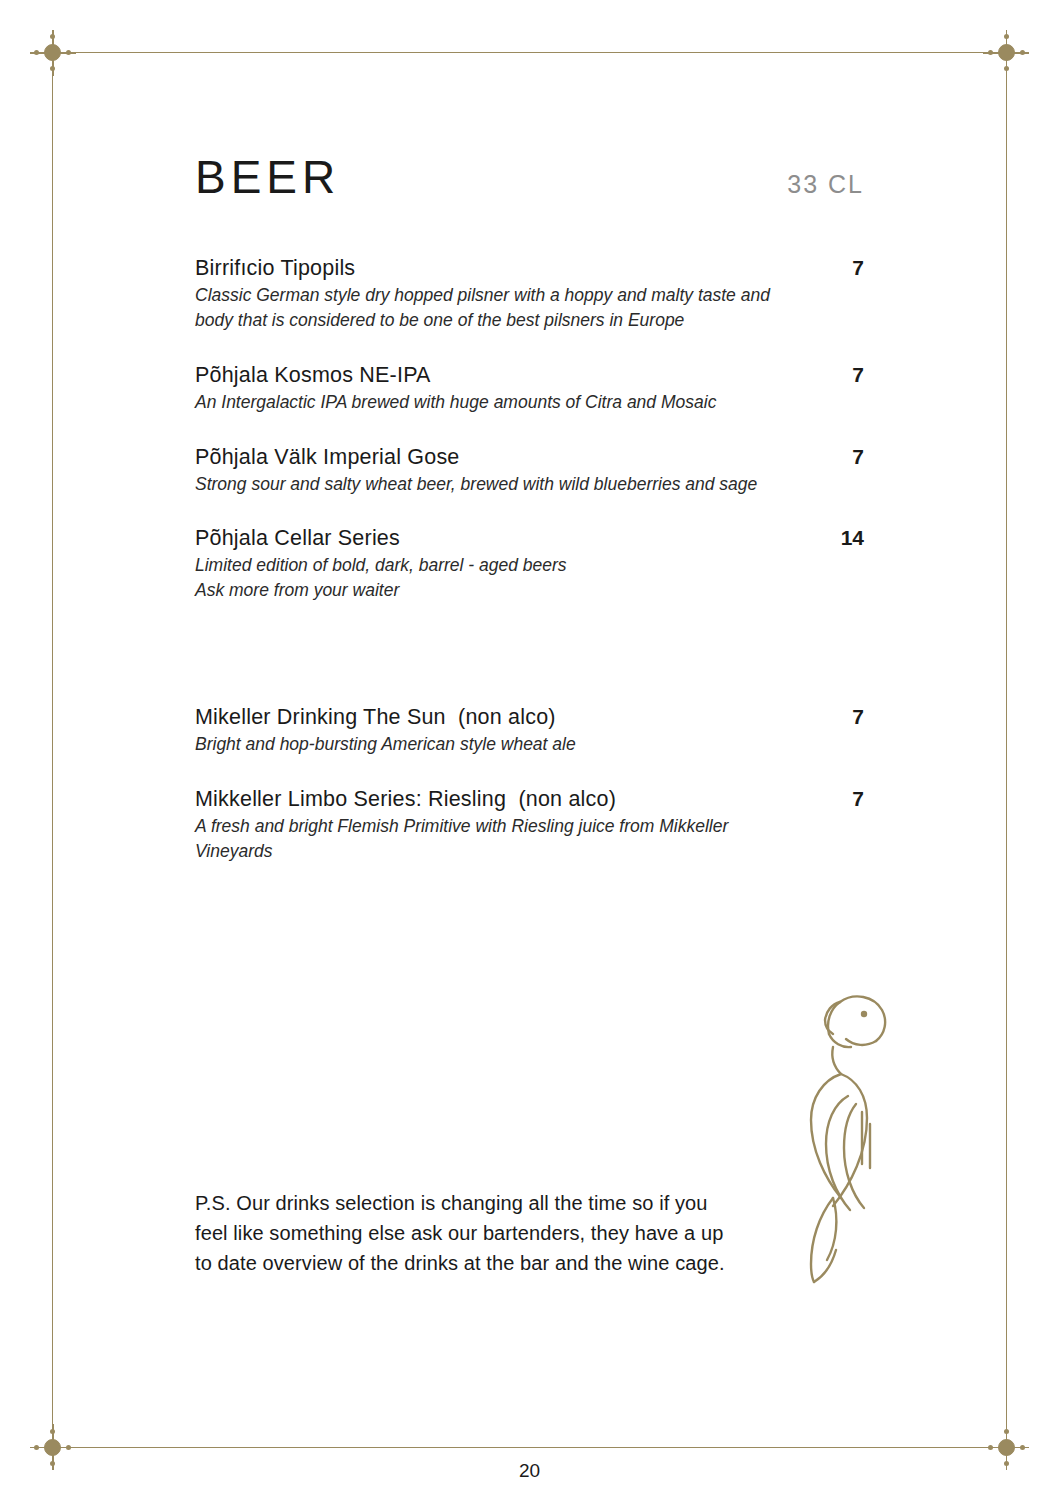BEER
33 CL
Birrifıcio Tipopils 7
Classic German style dry hopped pilsner with a hoppy and malty taste and body that is considered to be one of the best pilsners in Europe
Põhjala Kosmos NE-IPA 7
An Intergalactic IPA brewed with huge amounts of Citra and Mosaic
Põhjala Välk Imperial Gose 7
Strong sour and salty wheat beer, brewed with wild blueberries and sage
Põhjala Cellar Series 14
Limited edition of bold, dark, barrel - aged beers
Ask more from your waiter
Mikeller Drinking The Sun (non alco) 7
Bright and hop-bursting American style wheat ale
Mikkeller Limbo Series: Riesling (non alco) 7
A fresh and bright Flemish Primitive with Riesling juice from Mikkeller Vineyards
P.S. Our drinks selection is changing all the time so if you feel like something else ask our bartenders, they have a up to date overview of the drinks at the bar and the wine cage.
20